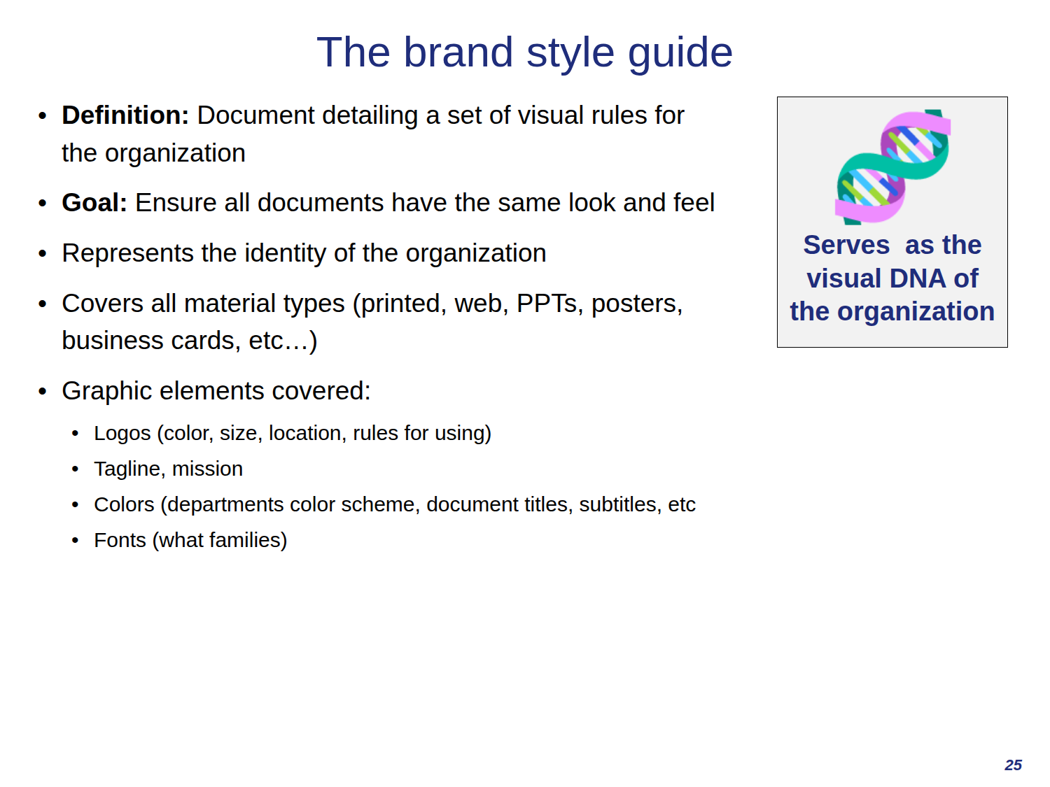The brand style guide
🧬
Serves as the visual DNA of the organization
Definition: Document detailing a set of visual rules for the organization
Goal: Ensure all documents have the same look and feel
Represents the identity of the organization
Covers all material types (printed, web, PPTs, posters, business cards, etc…)
Graphic elements covered:
Logos (color, size, location, rules for using)
Tagline, mission
Colors (departments color scheme, document titles, subtitles, etc
Fonts (what families)
25